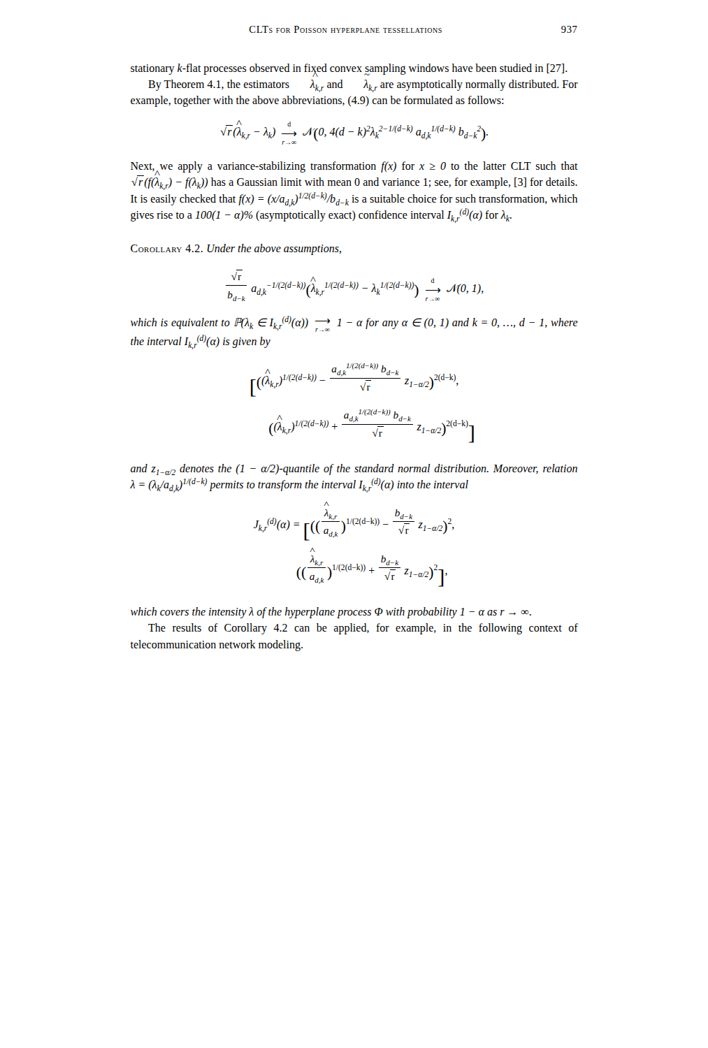CLTs for Poisson hyperplane tessellations 937
stationary k-flat processes observed in fixed convex sampling windows have been studied in [27].
By Theorem 4.1, the estimators λk,r and λk,r are asymptotically normally distributed. For example, together with the above abbreviations, (4.9) can be formulated as follows:
r(λk,r − λk) d⟶r→∞ 𝒩(0, 4(d − k)2λk2−1/(d−k) ad,k1/(d−k) bd−k2).
Next, we apply a variance-stabilizing transformation f(x) for x ≥ 0 to the latter CLT such that r(f(λk,r) − f(λk)) has a Gaussian limit with mean 0 and variance 1; see, for example, [3] for details. It is easily checked that f(x) = (x/ad,k)1/2(d−k)/bd−k is a suitable choice for such transformation, which gives rise to a 100(1 − α)% (asymptotically exact) confidence interval Ik,r(d)(α) for λk.
Corollary 4.2. Under the above assumptions,
rbd−k ad,k−1/(2(d−k))(λk,r1/(2(d−k)) − λk1/(2(d−k))) d⟶r→∞ 𝒩(0, 1),
which is equivalent to ℙ(λk ∈ Ik,r(d)(α)) ⟶r→∞ 1 − α for any α ∈ (0, 1) and k = 0, …, d − 1, where the interval Ik,r(d)(α) is given by
[((λk,r)1/(2(d−k)) − ad,k1/(2(d−k)) bd−k r z1−α/2)2(d−k), ((λk,r)1/(2(d−k)) + ad,k1/(2(d−k)) bd−k r z1−α/2)2(d−k)]
and z1−α/2 denotes the (1 − α/2)-quantile of the standard normal distribution. Moreover, relation λ = (λk/ad,k)1/(d−k) permits to transform the interval Ik,r(d)(α) into the interval
Jk,r(d)(α) = [((λk,r ad,k)1/(2(d−k)) − bd−k r z1−α/2)2, ((λk,r ad,k)1/(2(d−k)) + bd−k r z1−α/2)2],
which covers the intensity λ of the hyperplane process Φ with probability 1 − α as r → ∞.
The results of Corollary 4.2 can be applied, for example, in the following context of telecommunication network modeling.